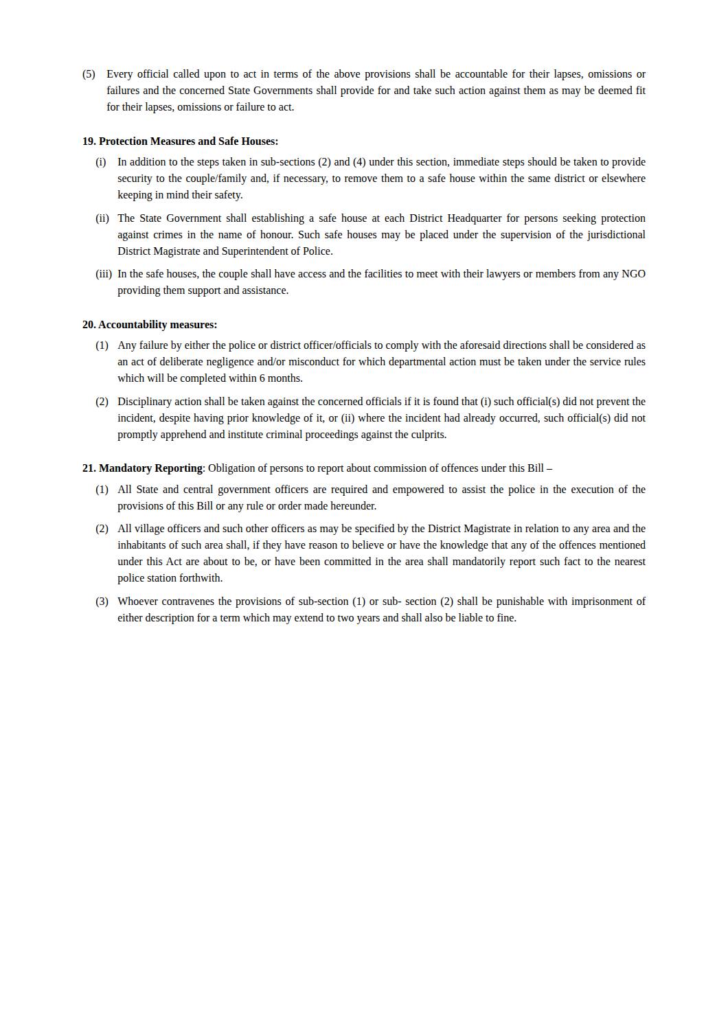(5)
Every official called upon to act in terms of the above provisions shall be accountable for their lapses, omissions or failures and the concerned State Governments shall provide for and take such action against them as may be deemed fit for their lapses, omissions or failure to act.
19. Protection Measures and Safe Houses:
(i)
In addition to the steps taken in sub-sections (2) and (4) under this section, immediate steps should be taken to provide security to the couple/family and, if necessary, to remove them to a safe house within the same district or elsewhere keeping in mind their safety.
(ii)
The State Government shall establishing a safe house at each District Headquarter for persons seeking protection against crimes in the name of honour. Such safe houses may be placed under the supervision of the jurisdictional District Magistrate and Superintendent of Police.
(iii)
In the safe houses, the couple shall have access and the facilities to meet with their lawyers or members from any NGO providing them support and assistance.
20. Accountability measures:
(1)
Any failure by either the police or district officer/officials to comply with the aforesaid directions shall be considered as an act of deliberate negligence and/or misconduct for which departmental action must be taken under the service rules which will be completed within 6 months.
(2)
Disciplinary action shall be taken against the concerned officials if it is found that (i) such official(s) did not prevent the incident, despite having prior knowledge of it, or (ii) where the incident had already occurred, such official(s) did not promptly apprehend and institute criminal proceedings against the culprits.
21. Mandatory Reporting: Obligation of persons to report about commission of offences under this Bill –
(1)
All State and central government officers are required and empowered to assist the police in the execution of the provisions of this Bill or any rule or order made hereunder.
(2)
All village officers and such other officers as may be specified by the District Magistrate in relation to any area and the inhabitants of such area shall, if they have reason to believe or have the knowledge that any of the offences mentioned under this Act are about to be, or have been committed in the area shall mandatorily report such fact to the nearest police station forthwith.
(3)
Whoever contravenes the provisions of sub-section (1) or sub- section (2) shall be punishable with imprisonment of either description for a term which may extend to two years and shall also be liable to fine.